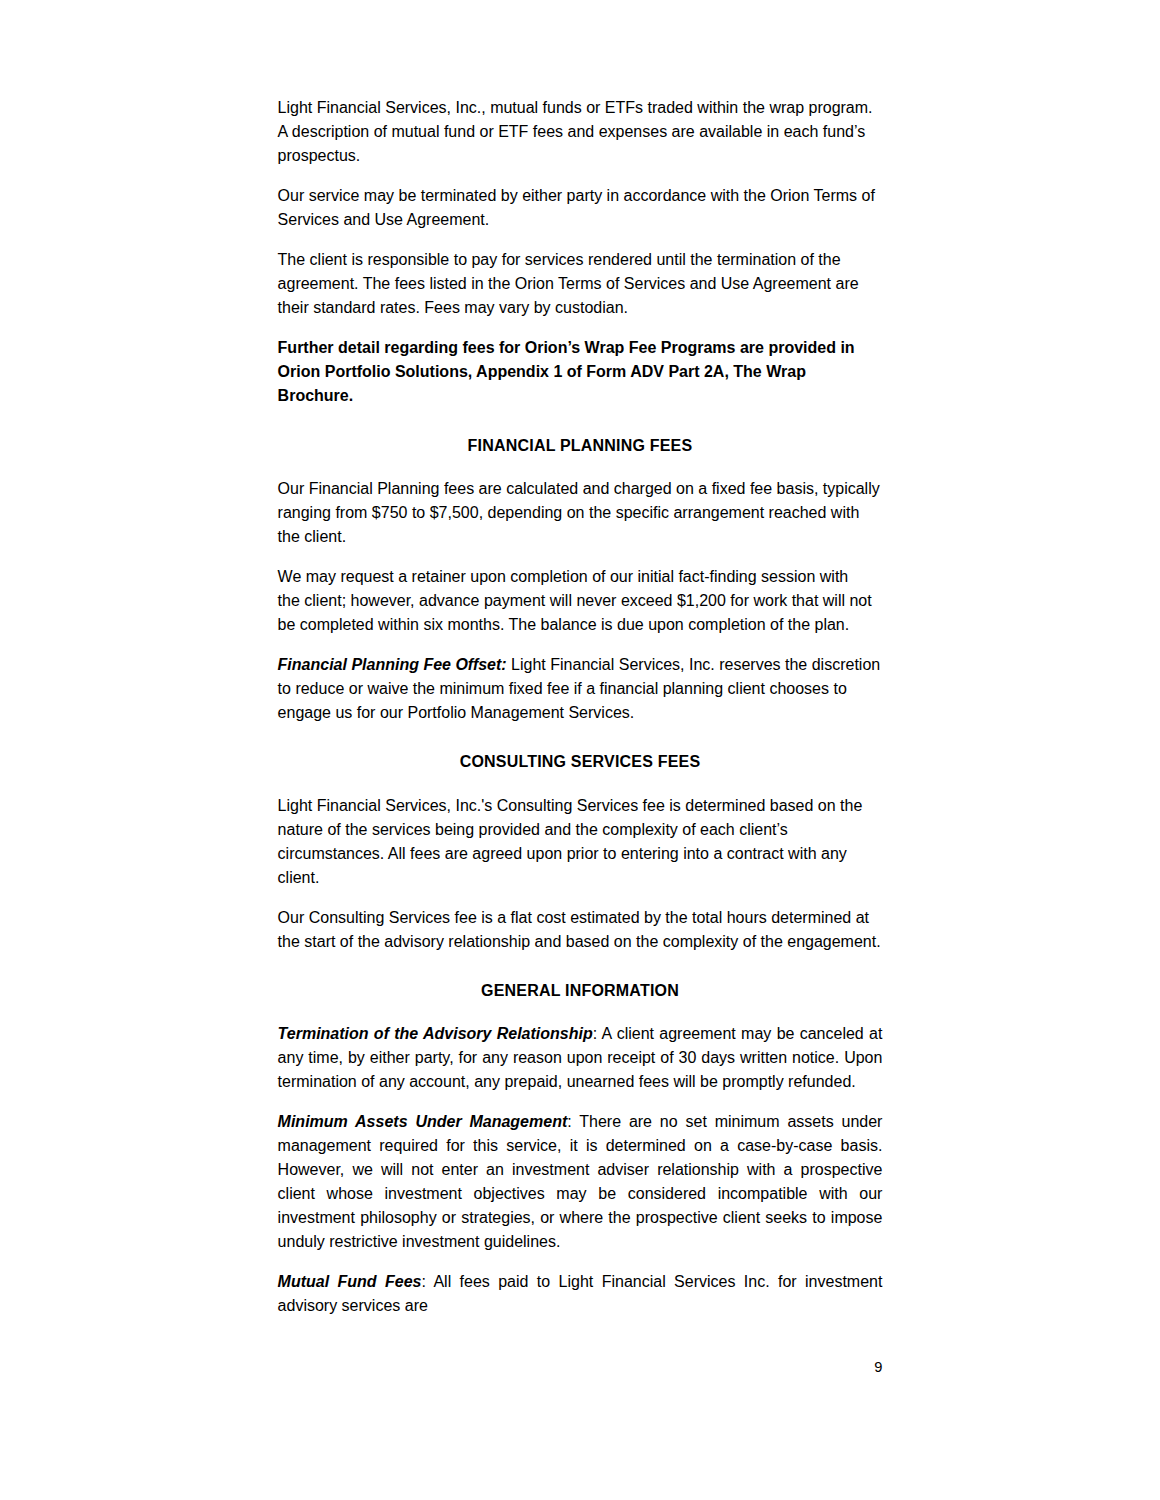Light Financial Services, Inc., mutual funds or ETFs traded within the wrap program. A description of mutual fund or ETF fees and expenses are available in each fund’s prospectus.
Our service may be terminated by either party in accordance with the Orion Terms of Services and Use Agreement.
The client is responsible to pay for services rendered until the termination of the agreement. The fees listed in the Orion Terms of Services and Use Agreement are their standard rates. Fees may vary by custodian.
Further detail regarding fees for Orion’s Wrap Fee Programs are provided in Orion Portfolio Solutions, Appendix 1 of Form ADV Part 2A, The Wrap Brochure.
Financial Planning Fees
Our Financial Planning fees are calculated and charged on a fixed fee basis, typically ranging from $750 to $7,500, depending on the specific arrangement reached with the client.
We may request a retainer upon completion of our initial fact-finding session with the client; however, advance payment will never exceed $1,200 for work that will not be completed within six months. The balance is due upon completion of the plan.
Financial Planning Fee Offset: Light Financial Services, Inc. reserves the discretion to reduce or waive the minimum fixed fee if a financial planning client chooses to engage us for our Portfolio Management Services.
Consulting Services Fees
Light Financial Services, Inc.'s Consulting Services fee is determined based on the nature of the services being provided and the complexity of each client’s circumstances. All fees are agreed upon prior to entering into a contract with any client.
Our Consulting Services fee is a flat cost estimated by the total hours determined at the start of the advisory relationship and based on the complexity of the engagement.
General Information
Termination of the Advisory Relationship: A client agreement may be canceled at any time, by either party, for any reason upon receipt of 30 days written notice. Upon termination of any account, any prepaid, unearned fees will be promptly refunded.
Minimum Assets Under Management: There are no set minimum assets under management required for this service, it is determined on a case-by-case basis. However, we will not enter an investment adviser relationship with a prospective client whose investment objectives may be considered incompatible with our investment philosophy or strategies, or where the prospective client seeks to impose unduly restrictive investment guidelines.
Mutual Fund Fees: All fees paid to Light Financial Services Inc. for investment advisory services are
9